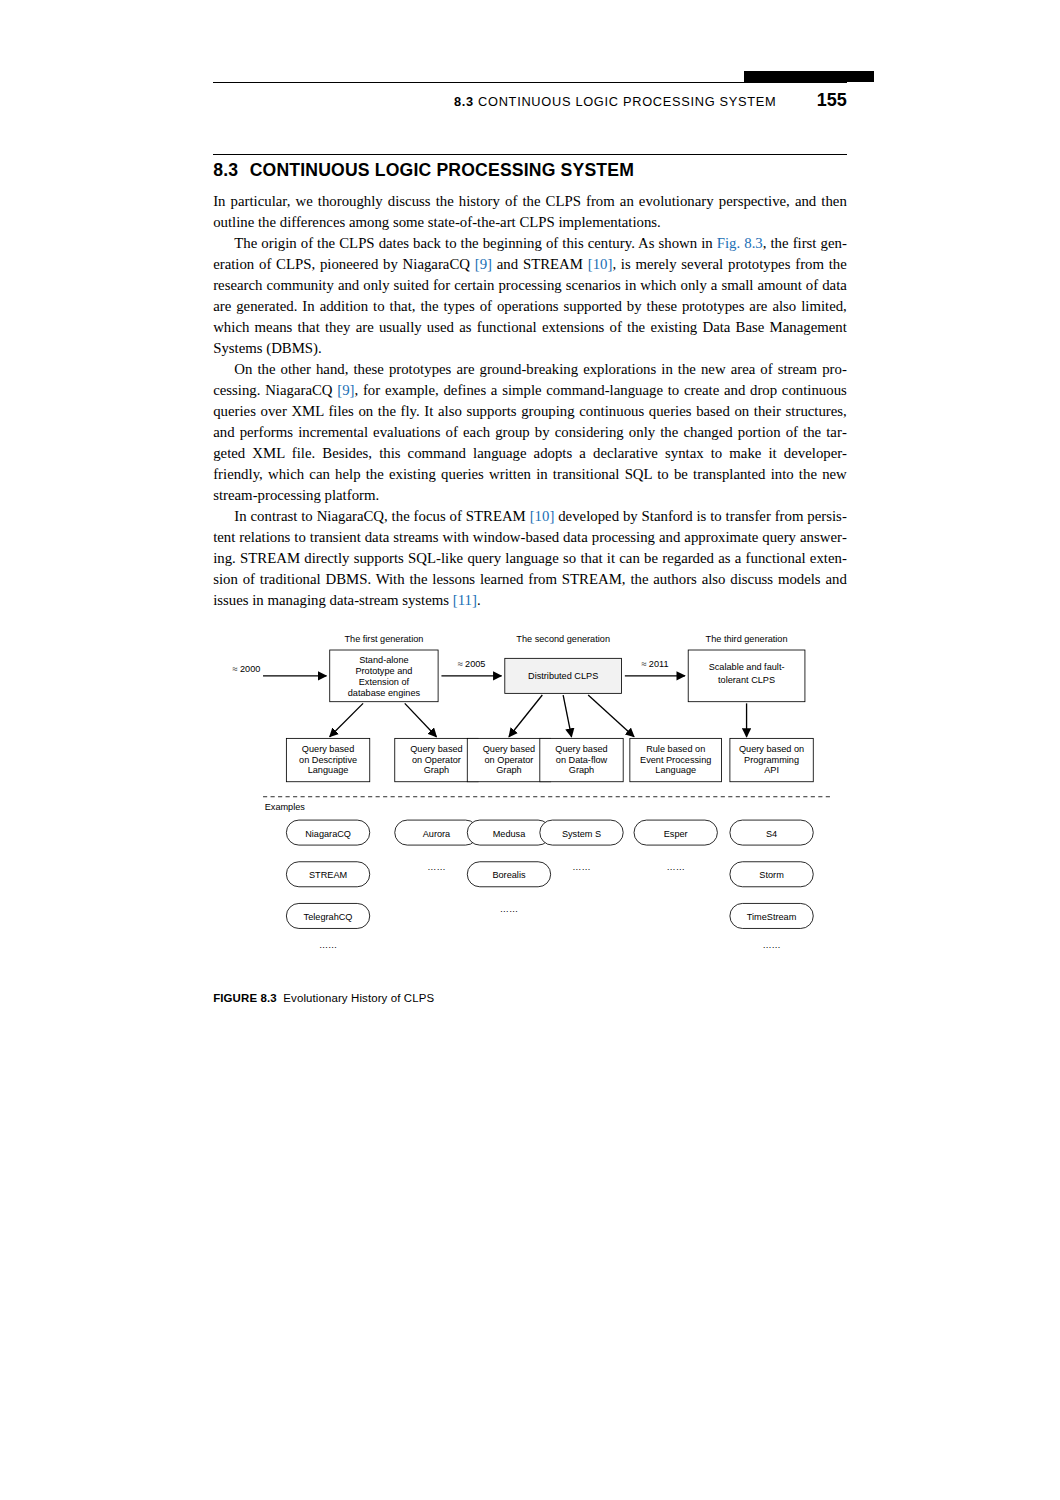8.3 CONTINUOUS LOGIC PROCESSING SYSTEM 155
8.3 CONTINUOUS LOGIC PROCESSING SYSTEM
In particular, we thoroughly discuss the history of the CLPS from an evolutionary perspective, and then outline the differences among some state-of-the-art CLPS implementations.
The origin of the CLPS dates back to the beginning of this century. As shown in Fig. 8.3, the first generation of CLPS, pioneered by NiagaraCQ [9] and STREAM [10], is merely several prototypes from the research community and only suited for certain processing scenarios in which only a small amount of data are generated. In addition to that, the types of operations supported by these prototypes are also limited, which means that they are usually used as functional extensions of the existing Data Base Management Systems (DBMS).
On the other hand, these prototypes are ground-breaking explorations in the new area of stream processing. NiagaraCQ [9], for example, defines a simple command-language to create and drop continuous queries over XML files on the fly. It also supports grouping continuous queries based on their structures, and performs incremental evaluations of each group by considering only the changed portion of the targeted XML file. Besides, this command language adopts a declarative syntax to make it developer-friendly, which can help the existing queries written in transitional SQL to be transplanted into the new stream-processing platform.
In contrast to NiagaraCQ, the focus of STREAM [10] developed by Stanford is to transfer from persistent relations to transient data streams with window-based data processing and approximate query answering. STREAM directly supports SQL-like query language so that it can be regarded as a functional extension of traditional DBMS. With the lessons learned from STREAM, the authors also discuss models and issues in managing data-stream systems [11].
The first generation The second generation The third generation Stand-alone Prototype and Extension of database engines Distributed CLPS Scalable and fault- tolerant CLPS ≈ 2000 ≈ 2005 ≈ 2011 Query based on Descriptive Language Query based on Operator Graph Query based on Operator Graph Query based on Data-flow Graph Rule based on Event Processing Language Query based on Programming API Examples NiagaraCQ Aurora Medusa System S Esper S4 STREAM …… Borealis …… …… Storm TelegrahCQ …… TimeStream …… ……
FIGURE 8.3 Evolutionary History of CLPS